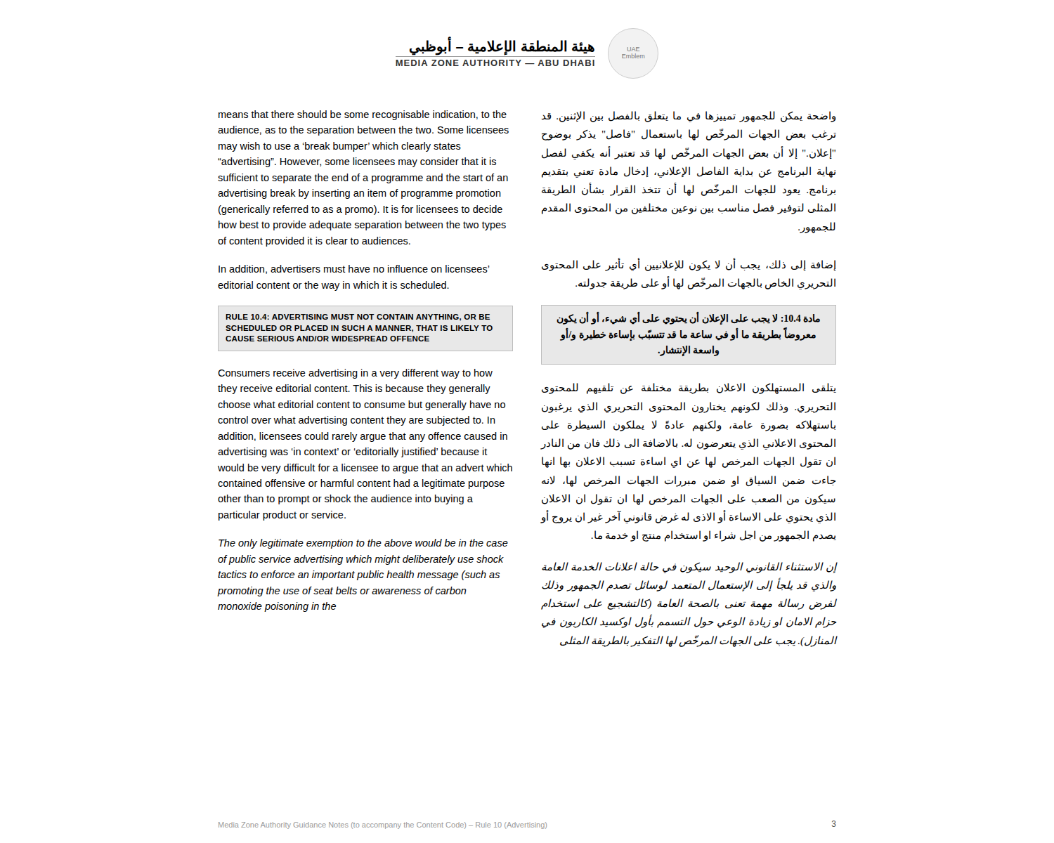هيئة المنطقة الإعلامية – أبوظبي
MEDIA ZONE AUTHORITY — ABU DHABI
UAE
Emblem
means that there should be some recognisable indication, to the audience, as to the separation between the two. Some licensees may wish to use a ‘break bumper’ which clearly states “advertising”. However, some licensees may consider that it is sufficient to separate the end of a programme and the start of an advertising break by inserting an item of programme promotion (generically referred to as a promo). It is for licensees to decide how best to provide adequate separation between the two types of content provided it is clear to audiences.
In addition, advertisers must have no influence on licensees’ editorial content or the way in which it is scheduled.
Rule 10.4: Advertising must not contain anything, or be scheduled or placed in such a manner, that is likely to cause serious and/or widespread offence
Consumers receive advertising in a very different way to how they receive editorial content. This is because they generally choose what editorial content to consume but generally have no control over what advertising content they are subjected to. In addition, licensees could rarely argue that any offence caused in advertising was ‘in context’ or ‘editorially justified’ because it would be very difficult for a licensee to argue that an advert which contained offensive or harmful content had a legitimate purpose other than to prompt or shock the audience into buying a particular product or service.
The only legitimate exemption to the above would be in the case of public service advertising which might deliberately use shock tactics to enforce an important public health message (such as promoting the use of seat belts or awareness of carbon monoxide poisoning in the
واضحة يمكن للجمهور تمييزها في ما يتعلق بالفصل بين الإثنين. قد ترغب بعض الجهات المرخّص لها باستعمال "فاصل" يذكر بوضوح "إعلان." إلا أن بعض الجهات المرخّص لها قد تعتبر أنه يكفي لفصل نهاية البرنامج عن بداية الفاصل الإعلاني، إدخال مادة تعني بتقديم برنامج. يعود للجهات المرخّص لها أن تتخذ القرار بشأن الطريقة المثلى لتوفير فصل مناسب بين نوعين مختلفين من المحتوى المقدم للجمهور.
إضافة إلى ذلك، يجب أن لا يكون للإعلانيين أي تأثير على المحتوى التحريري الخاص بالجهات المرخّص لها أو على طريقة جدولته.
مادة 10.4: لا يجب على الإعلان أن يحتوي على أي شيء، أو أن يكون معروضاً بطريقة ما أو في ساعة ما قد تتسبّب بإساءة خطيرة و/أو واسعة الإنتشار.
يتلقى المستهلكون الاعلان بطريقة مختلفة عن تلقيهم للمحتوى التحريري. وذلك لكونهم يختارون المحتوى التحريري الذي يرغبون باستهلاكه بصورة عامة، ولكنهم عادةً لا يملكون السيطرة على المحتوى الاعلاني الذي يتعرضون له. بالاضافة الى ذلك فان من النادر ان تقول الجهات المرخص لها عن اي اساءة تسبب الاعلان بها انها جاءت ضمن السياق او ضمن مبررات الجهات المرخص لها، لانه سيكون من الصعب على الجهات المرخص لها ان تقول ان الاعلان الذي يحتوي على الاساءة أو الاذى له غرض قانوني آخر غير ان يروج أو يصدم الجمهور من اجل شراء او استخدام منتج او خدمة ما.
إن الاستثناء القانوني الوحيد سيكون في حالة اعلانات الخدمة العامة والذي قد يلجأ إلى الإستعمال المتعمد لوسائل تصدم الجمهور وذلك لفرض رسالة مهمة تعنى بالصحة العامة (كالتشجيع على استخدام حزام الامان او زيادة الوعي حول التسمم بأول اوكسيد الكاربون في المنازل). يجب على الجهات المرخّص لها التفكير بالطريقة المثلى
Media Zone Authority Guidance Notes (to accompany the Content Code) – Rule 10 (Advertising)
3